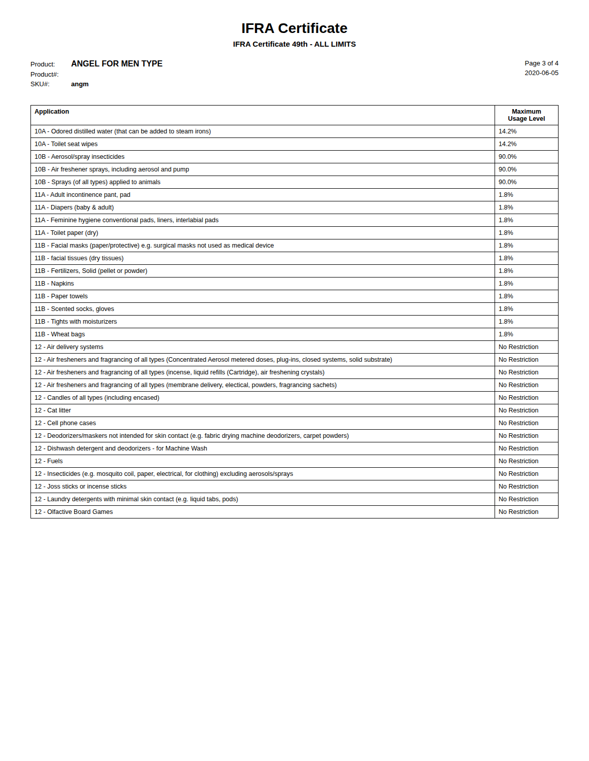IFRA Certificate
IFRA Certificate 49th - ALL LIMITS
Product: ANGEL FOR MEN TYPE
Product#:
SKU#: angm
Page 3 of 4
2020-06-05
| Application | Maximum Usage Level |
| --- | --- |
| 10A - Odored distilled water (that can be added to steam irons) | 14.2% |
| 10A - Toilet seat wipes | 14.2% |
| 10B - Aerosol/spray insecticides | 90.0% |
| 10B - Air freshener sprays, including aerosol and pump | 90.0% |
| 10B - Sprays (of all types) applied to animals | 90.0% |
| 11A - Adult incontinence pant, pad | 1.8% |
| 11A - Diapers (baby & adult) | 1.8% |
| 11A - Feminine hygiene conventional pads, liners, interlabial pads | 1.8% |
| 11A - Toilet paper (dry) | 1.8% |
| 11B - Facial masks (paper/protective) e.g. surgical masks not used as medical device | 1.8% |
| 11B - facial tissues (dry tissues) | 1.8% |
| 11B - Fertilizers, Solid (pellet or powder) | 1.8% |
| 11B - Napkins | 1.8% |
| 11B - Paper towels | 1.8% |
| 11B - Scented socks, gloves | 1.8% |
| 11B - Tights with moisturizers | 1.8% |
| 11B - Wheat bags | 1.8% |
| 12 - Air delivery systems | No Restriction |
| 12 - Air fresheners and fragrancing of all types (Concentrated Aerosol metered doses, plug-ins, closed systems, solid substrate) | No Restriction |
| 12 - Air fresheners and fragrancing of all types (incense, liquid refills (Cartridge), air freshening crystals) | No Restriction |
| 12 - Air fresheners and fragrancing of all types (membrane delivery, electical, powders, fragrancing sachets) | No Restriction |
| 12 - Candles of all types (including encased) | No Restriction |
| 12 - Cat litter | No Restriction |
| 12 - Cell phone cases | No Restriction |
| 12 - Deodorizers/maskers not intended for skin contact (e.g. fabric drying machine deodorizers, carpet powders) | No Restriction |
| 12 - Dishwash detergent and deodorizers - for Machine Wash | No Restriction |
| 12 - Fuels | No Restriction |
| 12 - Insecticides (e.g. mosquito coil, paper, electrical, for clothing) excluding aerosols/sprays | No Restriction |
| 12 - Joss sticks or incense sticks | No Restriction |
| 12 - Laundry detergents with minimal skin contact (e.g. liquid tabs, pods) | No Restriction |
| 12 - Olfactive Board Games | No Restriction |